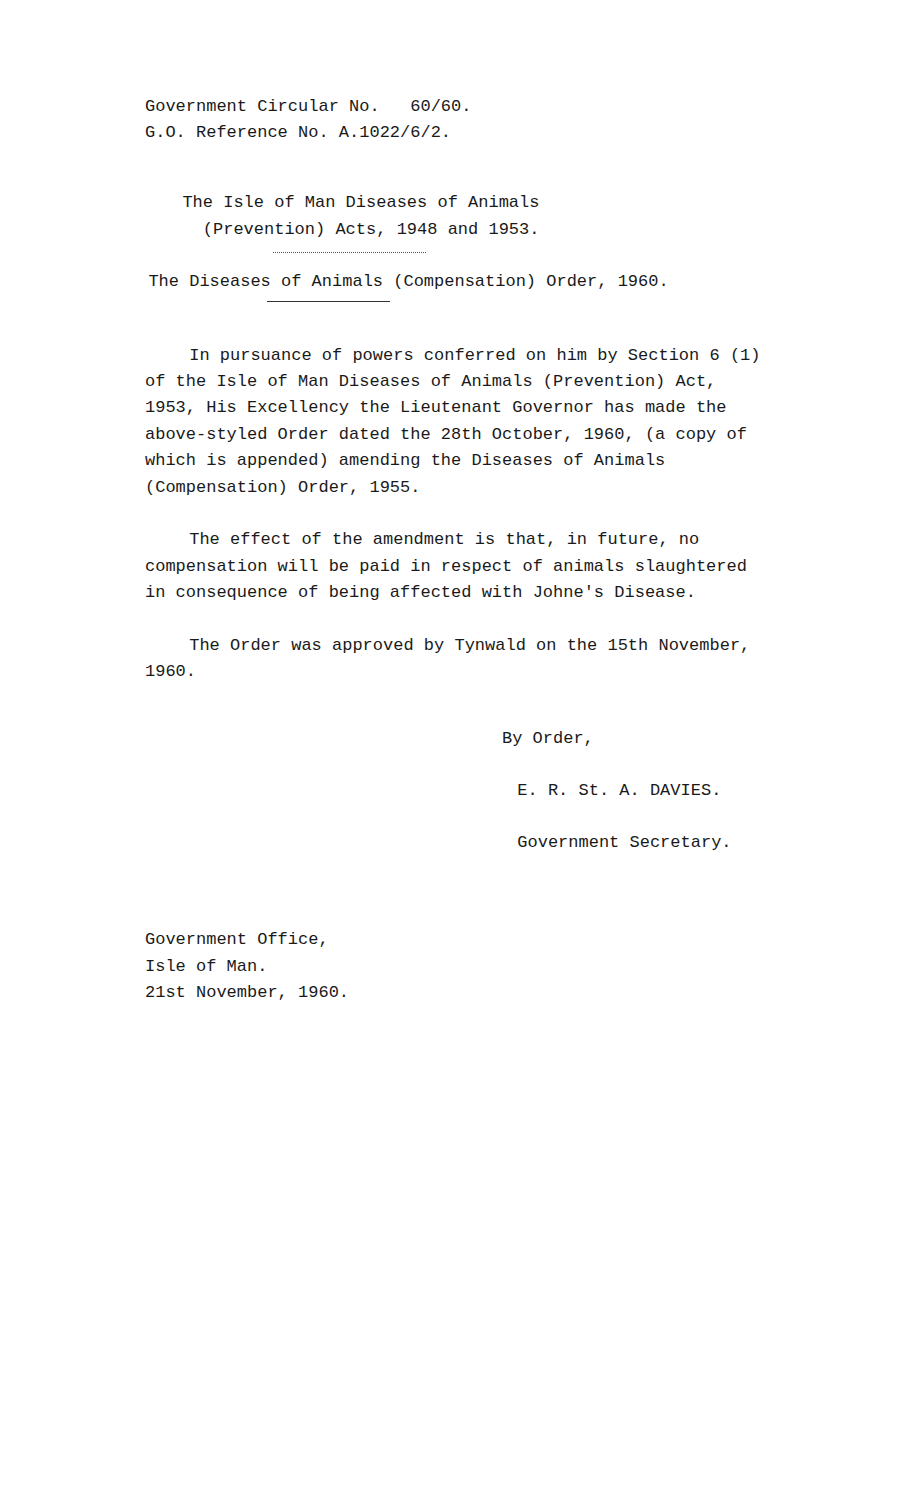Government Circular No. 60/60.
G.O. Reference No. A.1022/6/2.
The Isle of Man Diseases of Animals
(Prevention) Acts, 1948 and 1953.
The Diseases of Animals (Compensation) Order, 1960.
In pursuance of powers conferred on him by Section 6 (1) of the Isle of Man Diseases of Animals (Prevention) Act, 1953, His Excellency the Lieutenant Governor has made the above-styled Order dated the 28th October, 1960, (a copy of which is appended) amending the Diseases of Animals (Compensation) Order, 1955.
The effect of the amendment is that, in future, no compensation will be paid in respect of animals slaughtered in consequence of being affected with Johne's Disease.
The Order was approved by Tynwald on the 15th November, 1960.
By Order,
E. R. St. A. DAVIES.
Government Secretary.
Government Office,
Isle of Man.
21st November, 1960.